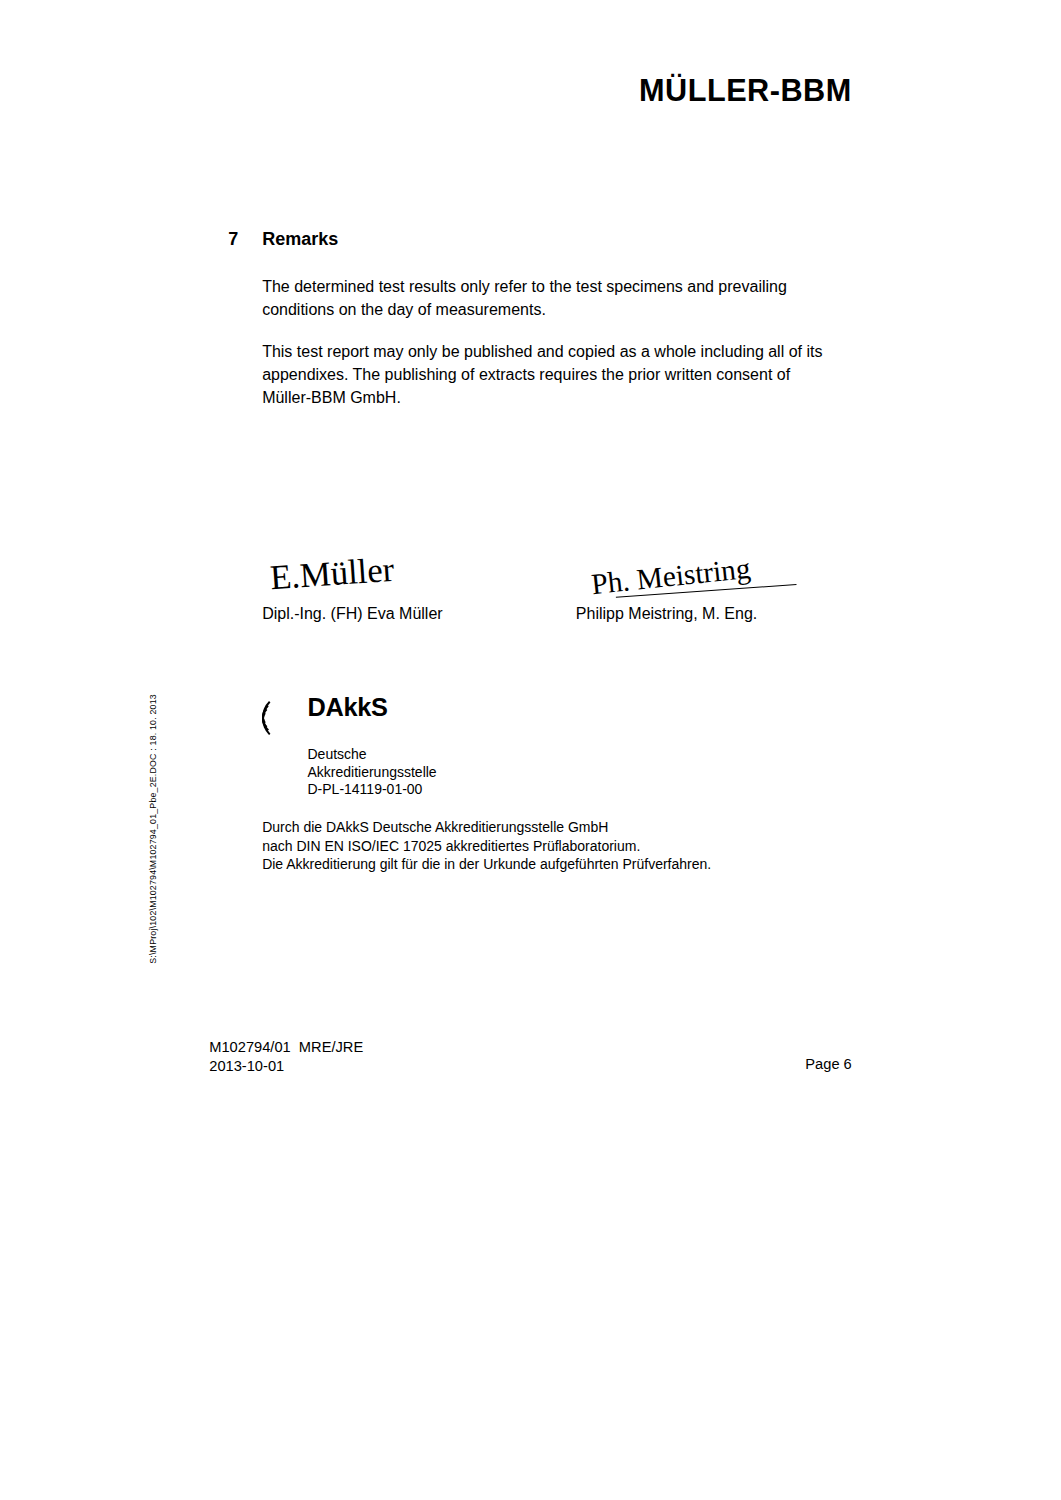MÜLLER-BBM
7 Remarks
The determined test results only refer to the test specimens and prevailing conditions on the day of measurements.
This test report may only be published and copied as a whole including all of its appendixes. The publishing of extracts requires the prior written consent of Müller-BBM GmbH.
E.Müller
Dipl.-Ing. (FH) Eva Müller
Ph. Meistring
Philipp Meistring, M. Eng.
DAkkS
Deutsche
Akkreditierungsstelle
D-PL-14119-01-00
Durch die DAkkS Deutsche Akkreditierungsstelle GmbH
nach DIN EN ISO/IEC 17025 akkreditiertes Prüflaboratorium.
Die Akkreditierung gilt für die in der Urkunde aufgeführten Prüfverfahren.
S:\MProj\102\M102794\M102794_01_Pbe_2E.DOC : 18. 10. 2013
M102794/01 MRE/JRE
2013-10-01
Page 6